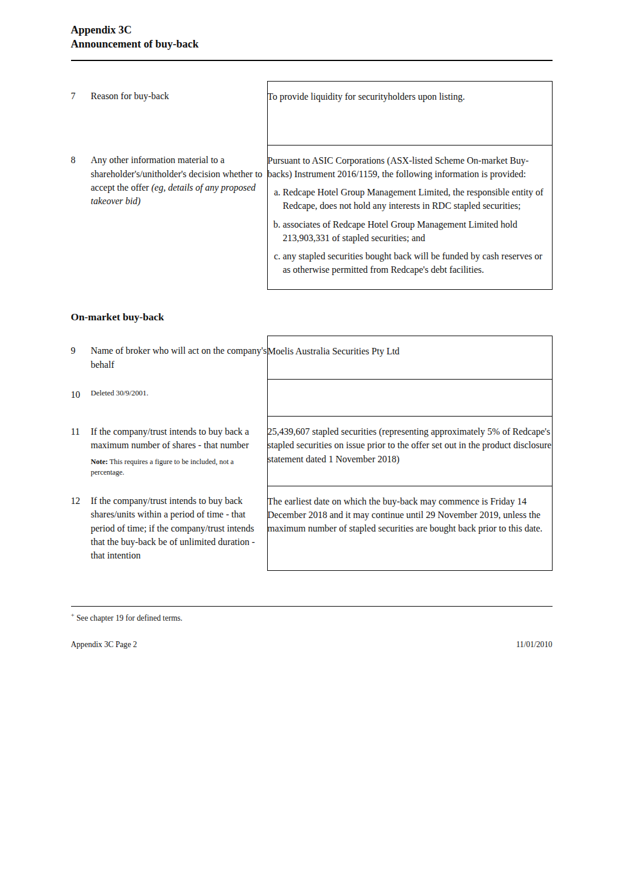Appendix 3C
Announcement of buy-back
| 7 | Reason for buy-back | To provide liquidity for securityholders upon listing. |
| 8 | Any other information material to a shareholder's/unitholder's decision whether to accept the offer (eg, details of any proposed takeover bid) | Pursuant to ASIC Corporations (ASX-listed Scheme On-market Buy-backs) Instrument 2016/1159, the following information is provided: Redcape Hotel Group Management Limited, the responsible entity of Redcape, does not hold any interests in RDC stapled securities; associates of Redcape Hotel Group Management Limited hold 213,903,331 of stapled securities; and any stapled securities bought back will be funded by cash reserves or as otherwise permitted from Redcape's debt facilities. |
On-market buy-back
| 9 | Name of broker who will act on the company's behalf | Moelis Australia Securities Pty Ltd |
| 10 | Deleted 30/9/2001. | |
| 11 | If the company/trust intends to buy back a maximum number of shares - that number Note: This requires a figure to be included, not a percentage. | 25,439,607 stapled securities (representing approximately 5% of Redcape's stapled securities on issue prior to the offer set out in the product disclosure statement dated 1 November 2018) |
| 12 | If the company/trust intends to buy back shares/units within a period of time - that period of time; if the company/trust intends that the buy-back be of unlimited duration - that intention | The earliest date on which the buy-back may commence is Friday 14 December 2018 and it may continue until 29 November 2019, unless the maximum number of stapled securities are bought back prior to this date. |
+ See chapter 19 for defined terms.
Appendix 3C Page 2 11/01/2010